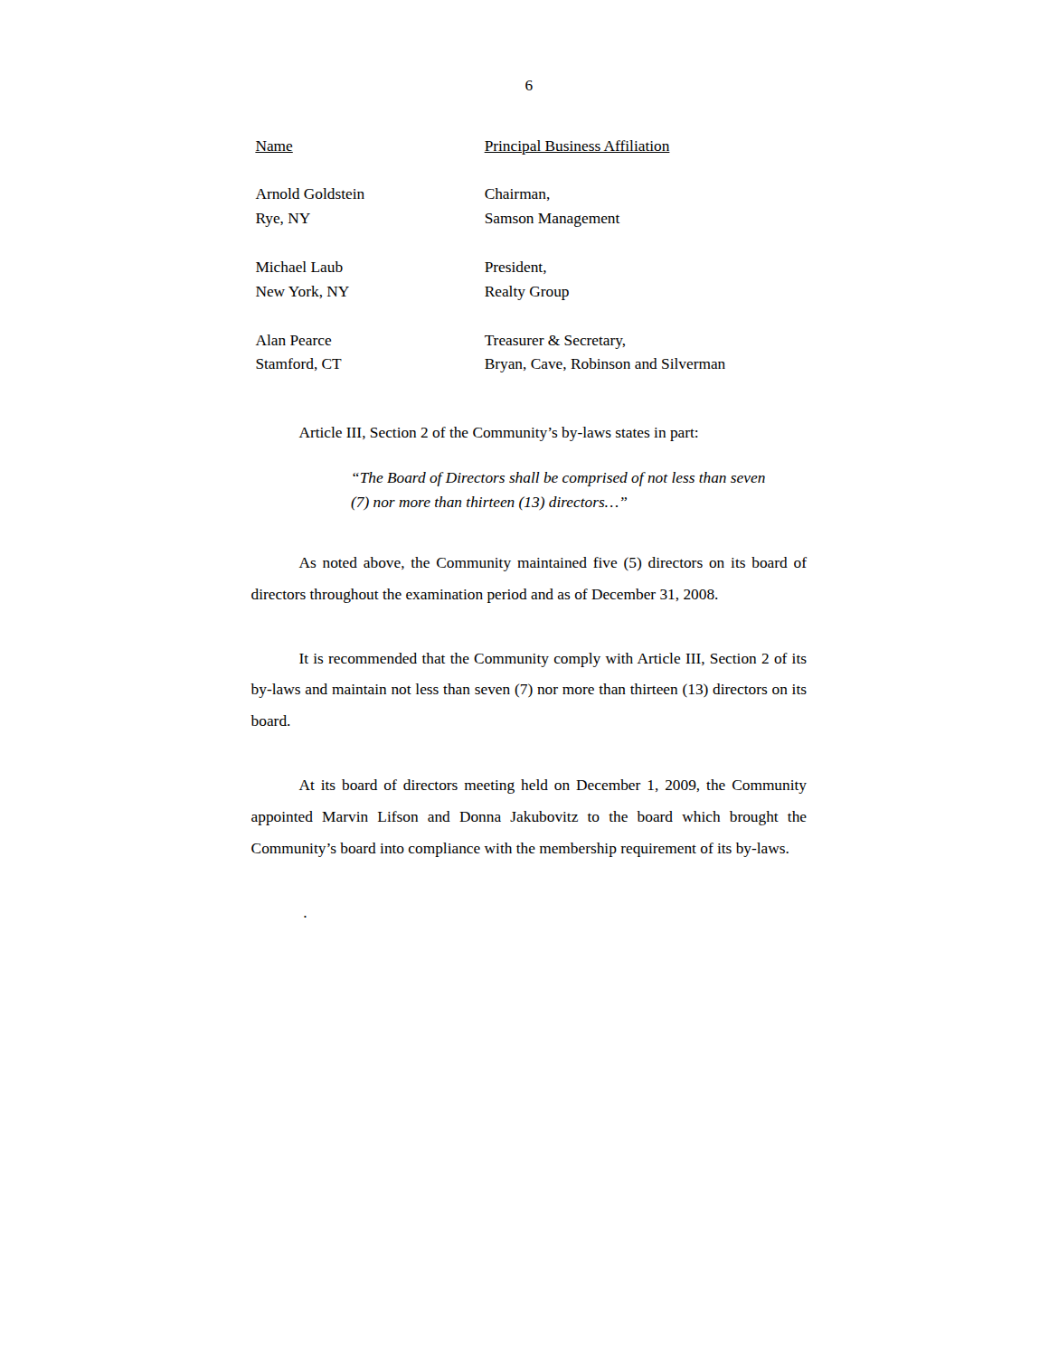6
| Name | Principal Business Affiliation |
| Arnold Goldstein Rye, NY | Chairman, Samson Management |
| Michael Laub New York, NY | President, Realty Group |
| Alan Pearce Stamford, CT | Treasurer & Secretary, Bryan, Cave, Robinson and Silverman |
Article III, Section 2 of the Community’s by-laws states in part:
“The Board of Directors shall be comprised of not less than seven
(7) nor more than thirteen (13) directors…”
As noted above, the Community maintained five (5) directors on its board of directors throughout the examination period and as of December 31, 2008.
It is recommended that the Community comply with Article III, Section 2 of its by-laws and maintain not less than seven (7) nor more than thirteen (13) directors on its board.
At its board of directors meeting held on December 1, 2009, the Community appointed Marvin Lifson and Donna Jakubovitz to the board which brought the Community’s board into compliance with the membership requirement of its by-laws.
.